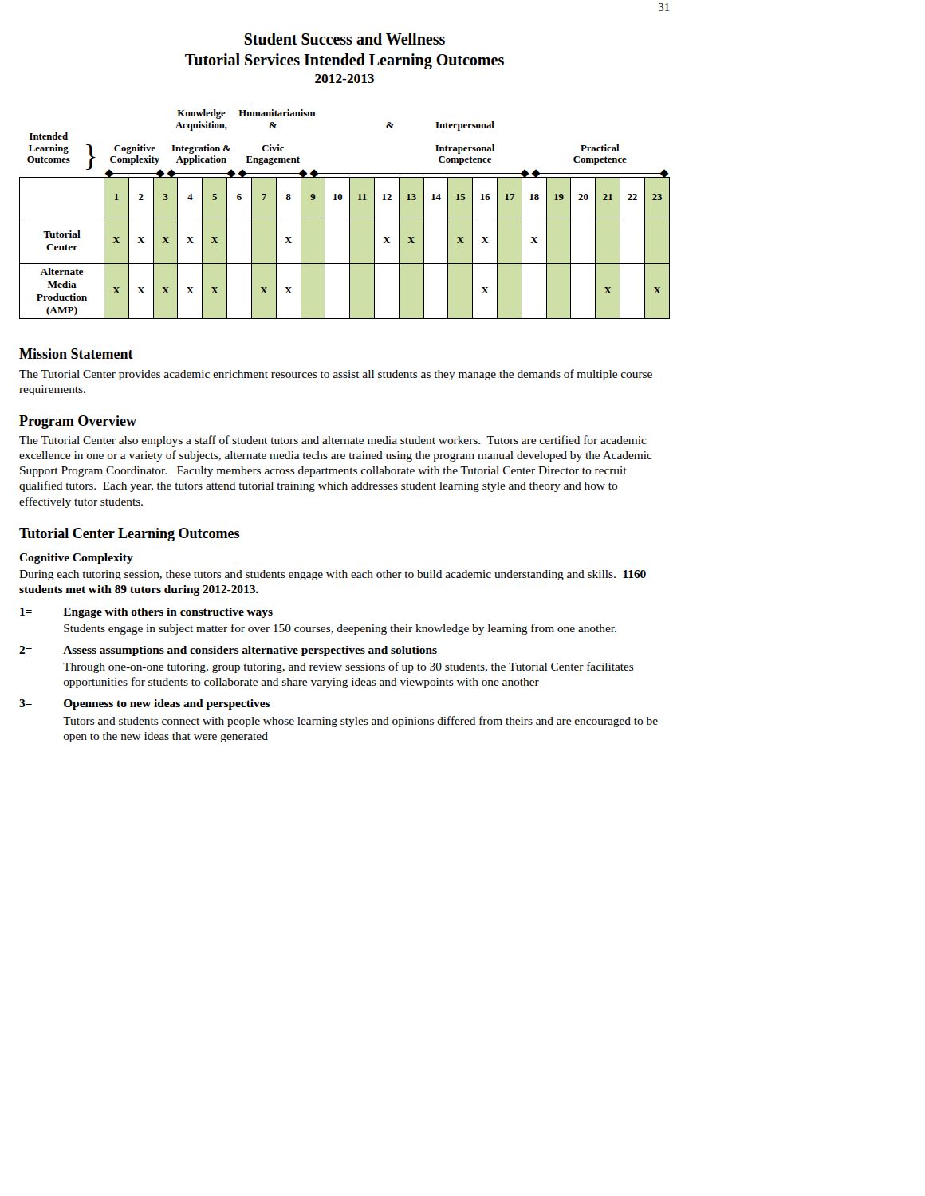31
Student Success and Wellness
Tutorial Services Intended Learning Outcomes 2012-2013
| | | | Knowledge Acquisition, | Humanitarianism & | | & | Interpersonal | |
| Intended Learning Outcomes | } | Cognitive Complexity | Integration & Application | Civic Engagement | | | Intrapersonal Competence | Practical Competence |
| | | ◆ ◆ | ◆ ◆ | ◆ ◆ | ◆ ◆ | ◆ ◆ |
| | 1 | 2 | 3 | 4 | 5 | 6 | 7 | 8 | 9 | 10 | 11 | 12 | 13 | 14 | 15 | 16 | 17 | 18 | 19 | 20 | 21 | 22 | 23 |
| Tutorial Center | X | X | X | X | X | | | X | | | | X | X | | X | X | | X | | | | | |
| Alternate Media Production (AMP) | X | X | X | X | X | | X | X | | | | | | | | X | | | | | X | | X |
Mission Statement
The Tutorial Center provides academic enrichment resources to assist all students as they manage the demands of multiple course requirements.
Program Overview
The Tutorial Center also employs a staff of student tutors and alternate media student workers. Tutors are certified for academic excellence in one or a variety of subjects, alternate media techs are trained using the program manual developed by the Academic Support Program Coordinator. Faculty members across departments collaborate with the Tutorial Center Director to recruit qualified tutors. Each year, the tutors attend tutorial training which addresses student learning style and theory and how to effectively tutor students.
Tutorial Center Learning Outcomes
Cognitive Complexity
During each tutoring session, these tutors and students engage with each other to build academic understanding and skills. 1160 students met with 89 tutors during 2012-2013.
1= Engage with others in constructive ways
Students engage in subject matter for over 150 courses, deepening their knowledge by learning from one another.
2= Assess assumptions and considers alternative perspectives and solutions
Through one-on-one tutoring, group tutoring, and review sessions of up to 30 students, the Tutorial Center facilitates opportunities for students to collaborate and share varying ideas and viewpoints with one another
3= Openness to new ideas and perspectives
Tutors and students connect with people whose learning styles and opinions differed from theirs and are encouraged to be open to the new ideas that were generated